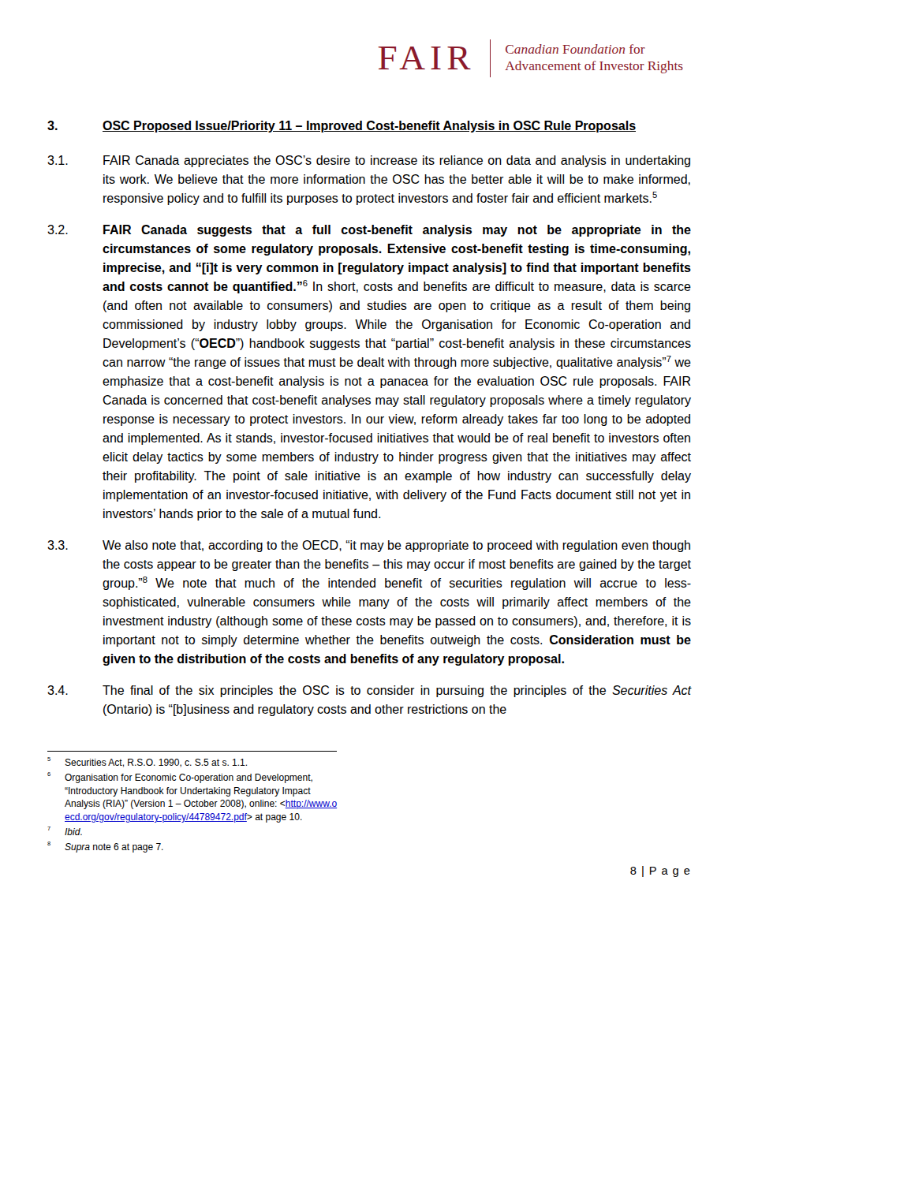FAIR Canadian Foundation for
Advancement of Investor Rights
3.
OSC Proposed Issue/Priority 11 – Improved Cost-benefit Analysis in OSC Rule Proposals
3.1.
FAIR Canada appreciates the OSC’s desire to increase its reliance on data and analysis in undertaking its work. We believe that the more information the OSC has the better able it will be to make informed, responsive policy and to fulfill its purposes to protect investors and foster fair and efficient markets.5
3.2.
FAIR Canada suggests that a full cost-benefit analysis may not be appropriate in the circumstances of some regulatory proposals. Extensive cost-benefit testing is time-consuming, imprecise, and “[i]t is very common in [regulatory impact analysis] to find that important benefits and costs cannot be quantified.”6 In short, costs and benefits are difficult to measure, data is scarce (and often not available to consumers) and studies are open to critique as a result of them being commissioned by industry lobby groups. While the Organisation for Economic Co-operation and Development’s (“OECD”) handbook suggests that “partial” cost-benefit analysis in these circumstances can narrow “the range of issues that must be dealt with through more subjective, qualitative analysis”7 we emphasize that a cost-benefit analysis is not a panacea for the evaluation OSC rule proposals. FAIR Canada is concerned that cost-benefit analyses may stall regulatory proposals where a timely regulatory response is necessary to protect investors. In our view, reform already takes far too long to be adopted and implemented. As it stands, investor-focused initiatives that would be of real benefit to investors often elicit delay tactics by some members of industry to hinder progress given that the initiatives may affect their profitability. The point of sale initiative is an example of how industry can successfully delay implementation of an investor-focused initiative, with delivery of the Fund Facts document still not yet in investors’ hands prior to the sale of a mutual fund.
3.3.
We also note that, according to the OECD, “it may be appropriate to proceed with regulation even though the costs appear to be greater than the benefits – this may occur if most benefits are gained by the target group.”8 We note that much of the intended benefit of securities regulation will accrue to less-sophisticated, vulnerable consumers while many of the costs will primarily affect members of the investment industry (although some of these costs may be passed on to consumers), and, therefore, it is important not to simply determine whether the benefits outweigh the costs. Consideration must be given to the distribution of the costs and benefits of any regulatory proposal.
3.4.
The final of the six principles the OSC is to consider in pursuing the principles of the Securities Act (Ontario) is “[b]usiness and regulatory costs and other restrictions on the
5
Securities Act, R.S.O. 1990, c. S.5 at s. 1.1.
6
Organisation for Economic Co-operation and Development, “Introductory Handbook for Undertaking Regulatory Impact Analysis (RIA)” (Version 1 – October 2008), online: <http://www.oecd.org/gov/regulatory-policy/44789472.pdf> at page 10.
7
Ibid.
8
Supra note 6 at page 7.
8 | P a g e